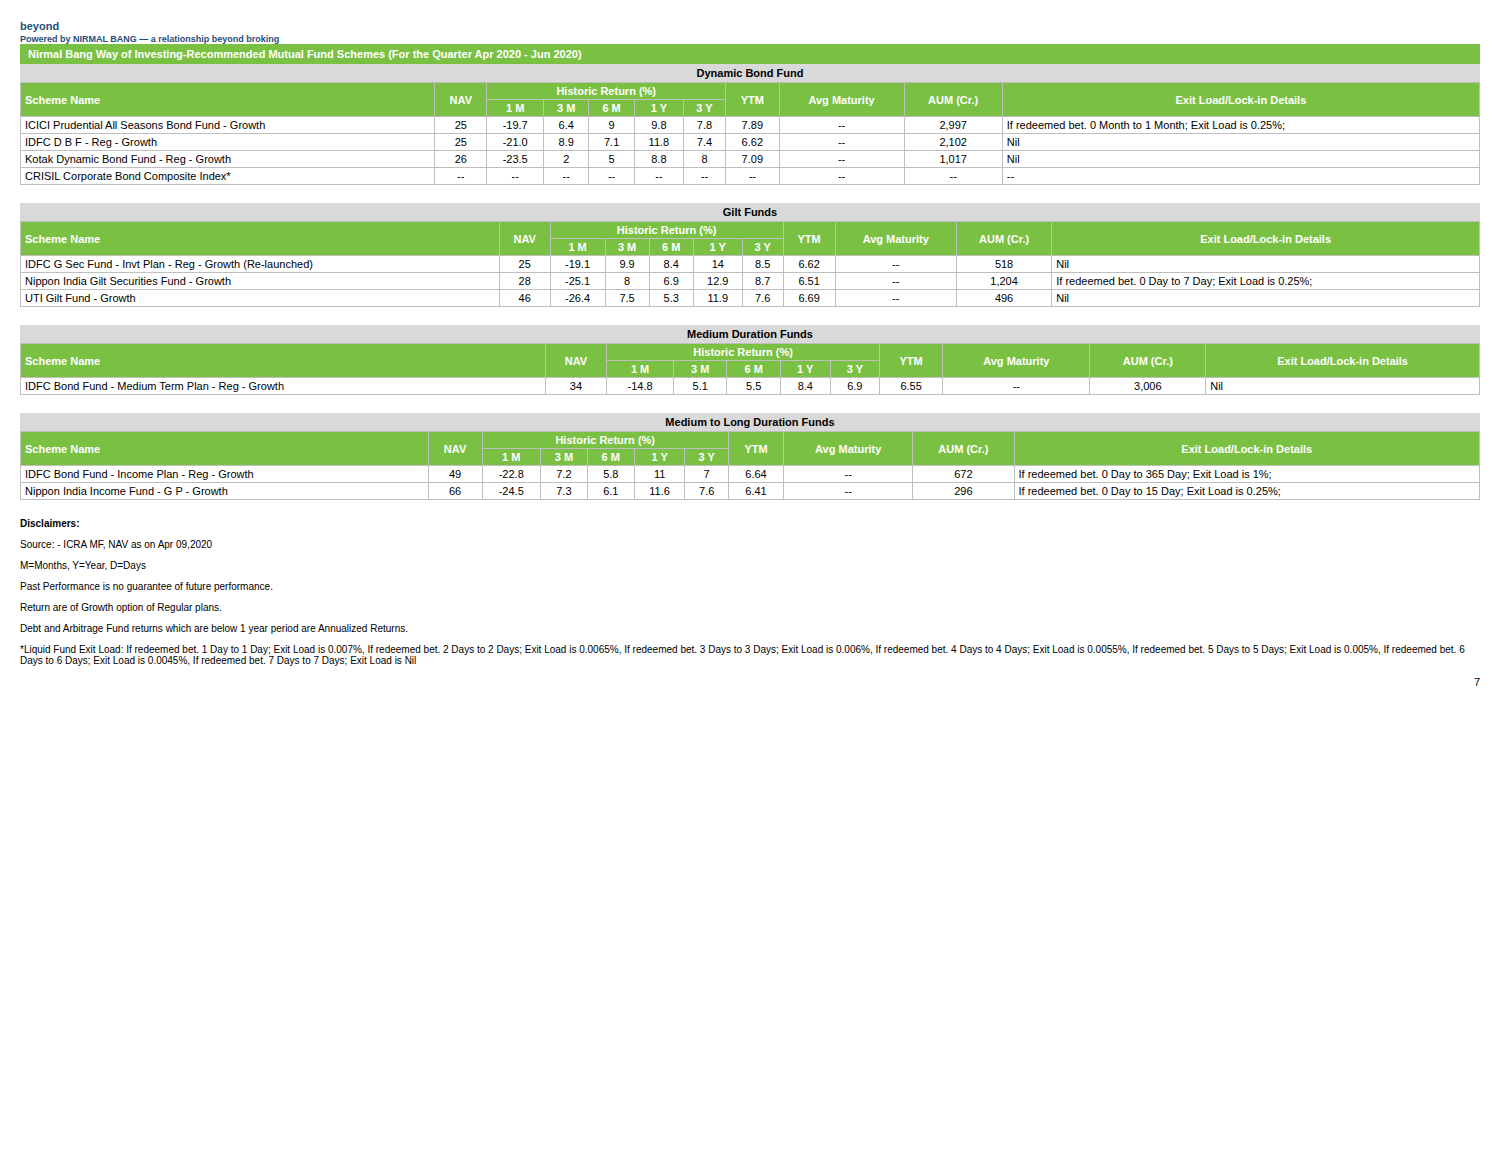beyond
Powered by NIRMAL BANG — a relationship beyond broking
Nirmal Bang Way of Investing-Recommended Mutual Fund Schemes (For the Quarter Apr 2020 - Jun 2020)
Dynamic Bond Fund
| Scheme Name | NAV | Historic Return (%) | YTM | Avg Maturity | AUM (Cr.) | Exit Load/Lock-in Details |
| --- | --- | --- | --- | --- | --- | --- |
| 1 M | 3 M | 6 M | 1 Y | 3 Y |
| ICICI Prudential All Seasons Bond Fund - Growth | 25 | -19.7 | 6.4 | 9 | 9.8 | 7.8 | 7.89 | -- | 2,997 | If redeemed bet. 0 Month to 1 Month; Exit Load is 0.25%; |
| IDFC D B F - Reg - Growth | 25 | -21.0 | 8.9 | 7.1 | 11.8 | 7.4 | 6.62 | -- | 2,102 | Nil |
| Kotak Dynamic Bond Fund - Reg - Growth | 26 | -23.5 | 2 | 5 | 8.8 | 8 | 7.09 | -- | 1,017 | Nil |
| CRISIL Corporate Bond Composite Index* | -- | -- | -- | -- | -- | -- | -- | -- | -- | -- |
Gilt Funds
| Scheme Name | NAV | Historic Return (%) | YTM | Avg Maturity | AUM (Cr.) | Exit Load/Lock-in Details |
| --- | --- | --- | --- | --- | --- | --- |
| 1 M | 3 M | 6 M | 1 Y | 3 Y |
| IDFC G Sec Fund - Invt Plan - Reg - Growth (Re-launched) | 25 | -19.1 | 9.9 | 8.4 | 14 | 8.5 | 6.62 | -- | 518 | Nil |
| Nippon India Gilt Securities Fund - Growth | 28 | -25.1 | 8 | 6.9 | 12.9 | 8.7 | 6.51 | -- | 1,204 | If redeemed bet. 0 Day to 7 Day; Exit Load is 0.25%; |
| UTI Gilt Fund - Growth | 46 | -26.4 | 7.5 | 5.3 | 11.9 | 7.6 | 6.69 | -- | 496 | Nil |
Medium Duration Funds
| Scheme Name | NAV | Historic Return (%) | YTM | Avg Maturity | AUM (Cr.) | Exit Load/Lock-in Details |
| --- | --- | --- | --- | --- | --- | --- |
| 1 M | 3 M | 6 M | 1 Y | 3 Y |
| IDFC Bond Fund - Medium Term Plan - Reg - Growth | 34 | -14.8 | 5.1 | 5.5 | 8.4 | 6.9 | 6.55 | -- | 3,006 | Nil |
Medium to Long Duration Funds
| Scheme Name | NAV | Historic Return (%) | YTM | Avg Maturity | AUM (Cr.) | Exit Load/Lock-in Details |
| --- | --- | --- | --- | --- | --- | --- |
| 1 M | 3 M | 6 M | 1 Y | 3 Y |
| IDFC Bond Fund - Income Plan - Reg - Growth | 49 | -22.8 | 7.2 | 5.8 | 11 | 7 | 6.64 | -- | 672 | If redeemed bet. 0 Day to 365 Day; Exit Load is 1%; |
| Nippon India Income Fund - G P - Growth | 66 | -24.5 | 7.3 | 6.1 | 11.6 | 7.6 | 6.41 | -- | 296 | If redeemed bet. 0 Day to 15 Day; Exit Load is 0.25%; |
Disclaimers:
Source: - ICRA MF, NAV as on Apr 09,2020
M=Months, Y=Year, D=Days
Past Performance is no guarantee of future performance.
Return are of Growth option of Regular plans.
Debt and Arbitrage Fund returns which are below 1 year period are Annualized Returns.
*Liquid Fund Exit Load: If redeemed bet. 1 Day to 1 Day; Exit Load is 0.007%, If redeemed bet. 2 Days to 2 Days; Exit Load is 0.0065%, If redeemed bet. 3 Days to 3 Days; Exit Load is 0.006%, If redeemed bet. 4 Days to 4 Days; Exit Load is 0.0055%, If redeemed bet. 5 Days to 5 Days; Exit Load is 0.005%, If redeemed bet. 6 Days to 6 Days; Exit Load is 0.0045%, If redeemed bet. 7 Days to 7 Days; Exit Load is Nil
7